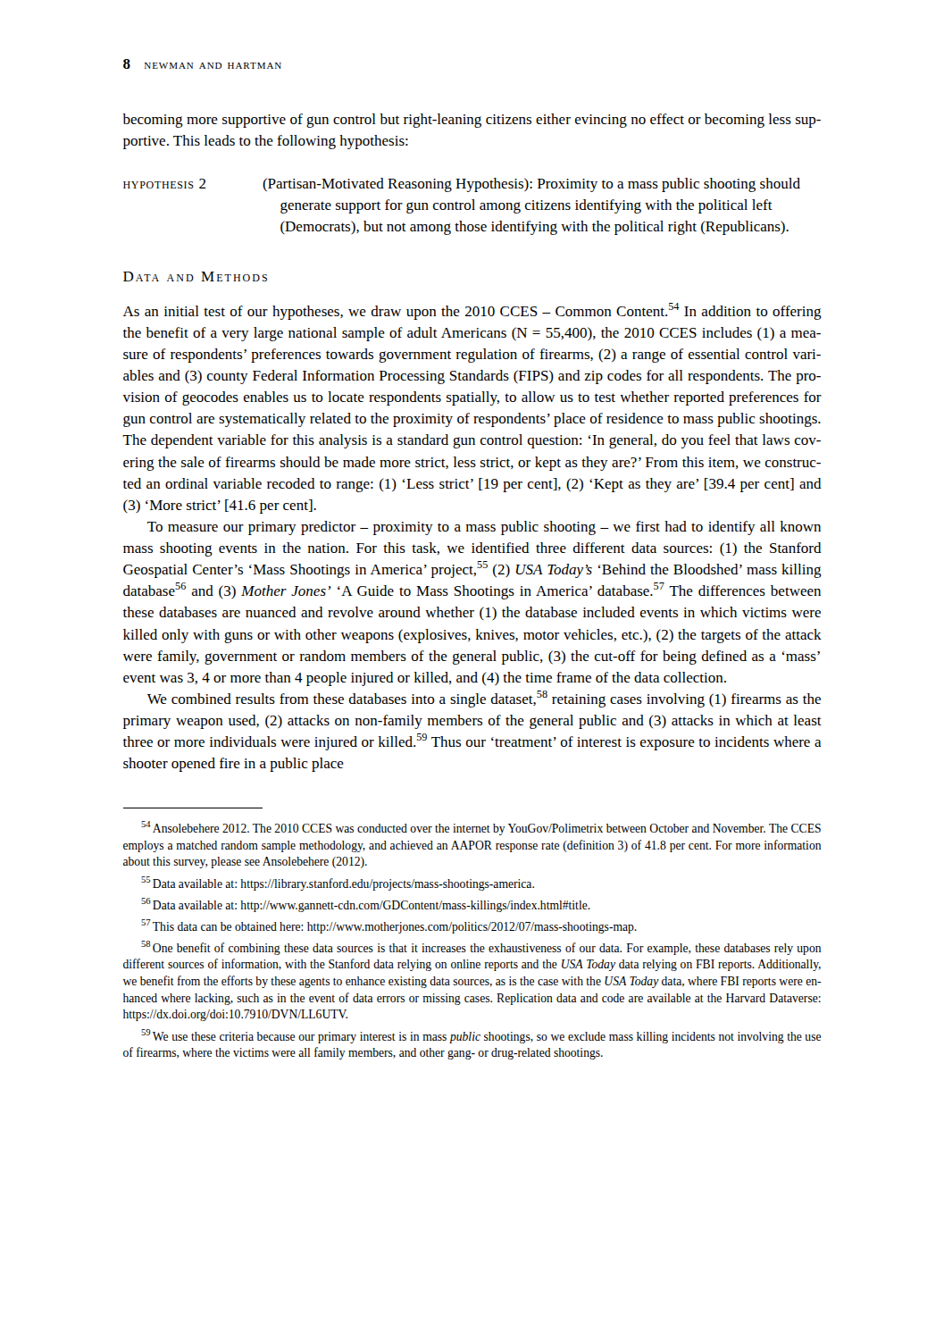8 newman and hartman
becoming more supportive of gun control but right-leaning citizens either evincing no effect or becoming less supportive. This leads to the following hypothesis:
hypothesis 2
(Partisan-Motivated Reasoning Hypothesis): Proximity to a mass public shooting should generate support for gun control among citizens identifying with the political left (Democrats), but not among those identifying with the political right (Republicans).
Data and Methods
As an initial test of our hypotheses, we draw upon the 2010 CCES – Common Content.54 In addition to offering the benefit of a very large national sample of adult Americans (N = 55,400), the 2010 CCES includes (1) a measure of respondents’ preferences towards government regulation of firearms, (2) a range of essential control variables and (3) county Federal Information Processing Standards (FIPS) and zip codes for all respondents. The provision of geocodes enables us to locate respondents spatially, to allow us to test whether reported preferences for gun control are systematically related to the proximity of respondents’ place of residence to mass public shootings. The dependent variable for this analysis is a standard gun control question: ‘In general, do you feel that laws covering the sale of firearms should be made more strict, less strict, or kept as they are?’ From this item, we constructed an ordinal variable recoded to range: (1) ‘Less strict’ [19 per cent], (2) ‘Kept as they are’ [39.4 per cent] and (3) ‘More strict’ [41.6 per cent].
To measure our primary predictor – proximity to a mass public shooting – we first had to identify all known mass shooting events in the nation. For this task, we identified three different data sources: (1) the Stanford Geospatial Center’s ‘Mass Shootings in America’ project,55 (2) USA Today’s ‘Behind the Bloodshed’ mass killing database56 and (3) Mother Jones’ ‘A Guide to Mass Shootings in America’ database.57 The differences between these databases are nuanced and revolve around whether (1) the database included events in which victims were killed only with guns or with other weapons (explosives, knives, motor vehicles, etc.), (2) the targets of the attack were family, government or random members of the general public, (3) the cut-off for being defined as a ‘mass’ event was 3, 4 or more than 4 people injured or killed, and (4) the time frame of the data collection.
We combined results from these databases into a single dataset,58 retaining cases involving (1) firearms as the primary weapon used, (2) attacks on non-family members of the general public and (3) attacks in which at least three or more individuals were injured or killed.59 Thus our ‘treatment’ of interest is exposure to incidents where a shooter opened fire in a public place
54 Ansolebehere 2012. The 2010 CCES was conducted over the internet by YouGov/Polimetrix between October and November. The CCES employs a matched random sample methodology, and achieved an AAPOR response rate (definition 3) of 41.8 per cent. For more information about this survey, please see Ansolebehere (2012).
55 Data available at: https://library.stanford.edu/projects/mass-shootings-america.
56 Data available at: http://www.gannett-cdn.com/GDContent/mass-killings/index.html#title.
57 This data can be obtained here: http://www.motherjones.com/politics/2012/07/mass-shootings-map.
58 One benefit of combining these data sources is that it increases the exhaustiveness of our data. For example, these databases rely upon different sources of information, with the Stanford data relying on online reports and the USA Today data relying on FBI reports. Additionally, we benefit from the efforts by these agents to enhance existing data sources, as is the case with the USA Today data, where FBI reports were enhanced where lacking, such as in the event of data errors or missing cases. Replication data and code are available at the Harvard Dataverse: https://dx.doi.org/doi:10.7910/DVN/LL6UTV.
59 We use these criteria because our primary interest is in mass public shootings, so we exclude mass killing incidents not involving the use of firearms, where the victims were all family members, and other gang- or drug-related shootings.